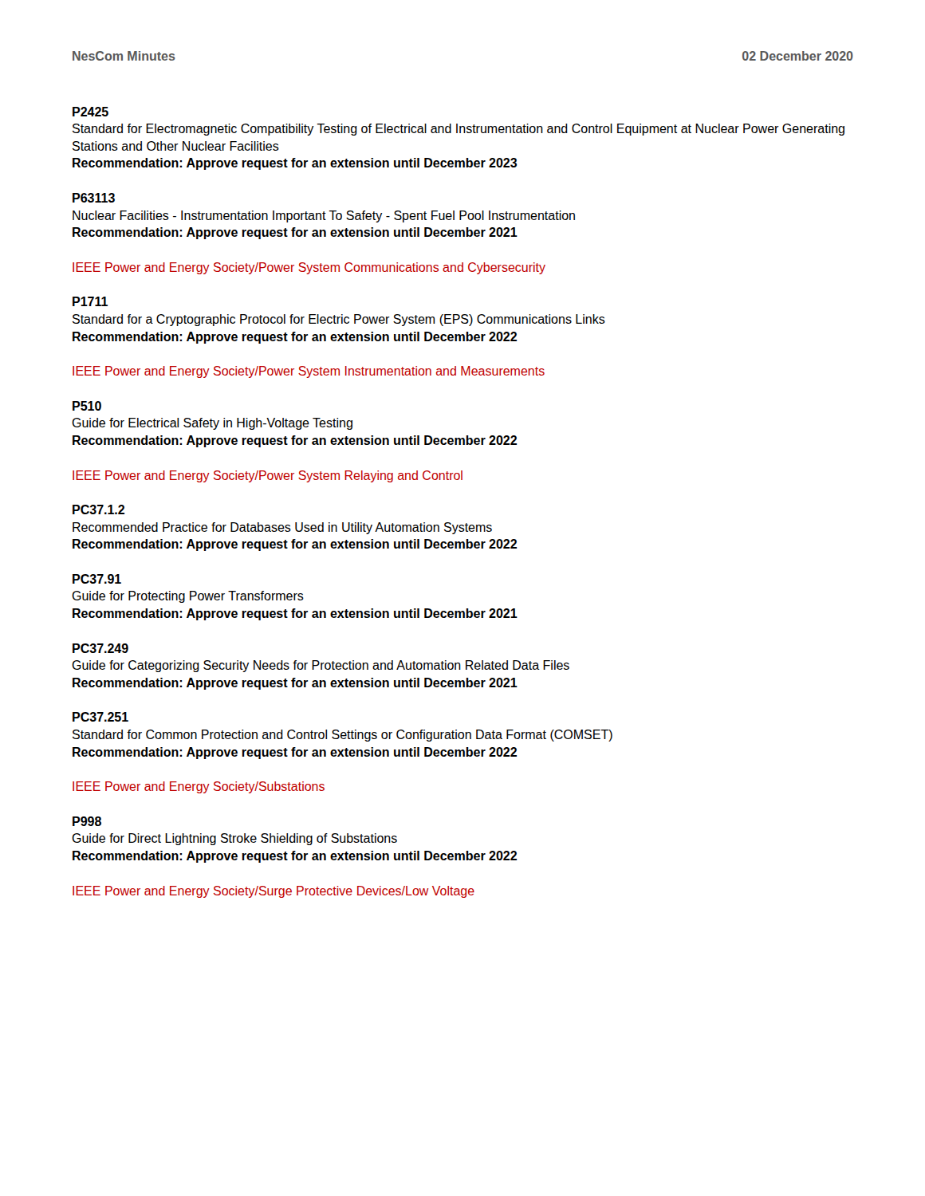NesCom Minutes 02 December 2020
P2425
Standard for Electromagnetic Compatibility Testing of Electrical and Instrumentation and Control Equipment at Nuclear Power Generating Stations and Other Nuclear Facilities
Recommendation: Approve request for an extension until December 2023
P63113
Nuclear Facilities - Instrumentation Important To Safety - Spent Fuel Pool Instrumentation
Recommendation: Approve request for an extension until December 2021
IEEE Power and Energy Society/Power System Communications and Cybersecurity
P1711
Standard for a Cryptographic Protocol for Electric Power System (EPS) Communications Links
Recommendation: Approve request for an extension until December 2022
IEEE Power and Energy Society/Power System Instrumentation and Measurements
P510
Guide for Electrical Safety in High-Voltage Testing
Recommendation: Approve request for an extension until December 2022
IEEE Power and Energy Society/Power System Relaying and Control
PC37.1.2
Recommended Practice for Databases Used in Utility Automation Systems
Recommendation: Approve request for an extension until December 2022
PC37.91
Guide for Protecting Power Transformers
Recommendation: Approve request for an extension until December 2021
PC37.249
Guide for Categorizing Security Needs for Protection and Automation Related Data Files
Recommendation: Approve request for an extension until December 2021
PC37.251
Standard for Common Protection and Control Settings or Configuration Data Format (COMSET)
Recommendation: Approve request for an extension until December 2022
IEEE Power and Energy Society/Substations
P998
Guide for Direct Lightning Stroke Shielding of Substations
Recommendation: Approve request for an extension until December 2022
IEEE Power and Energy Society/Surge Protective Devices/Low Voltage